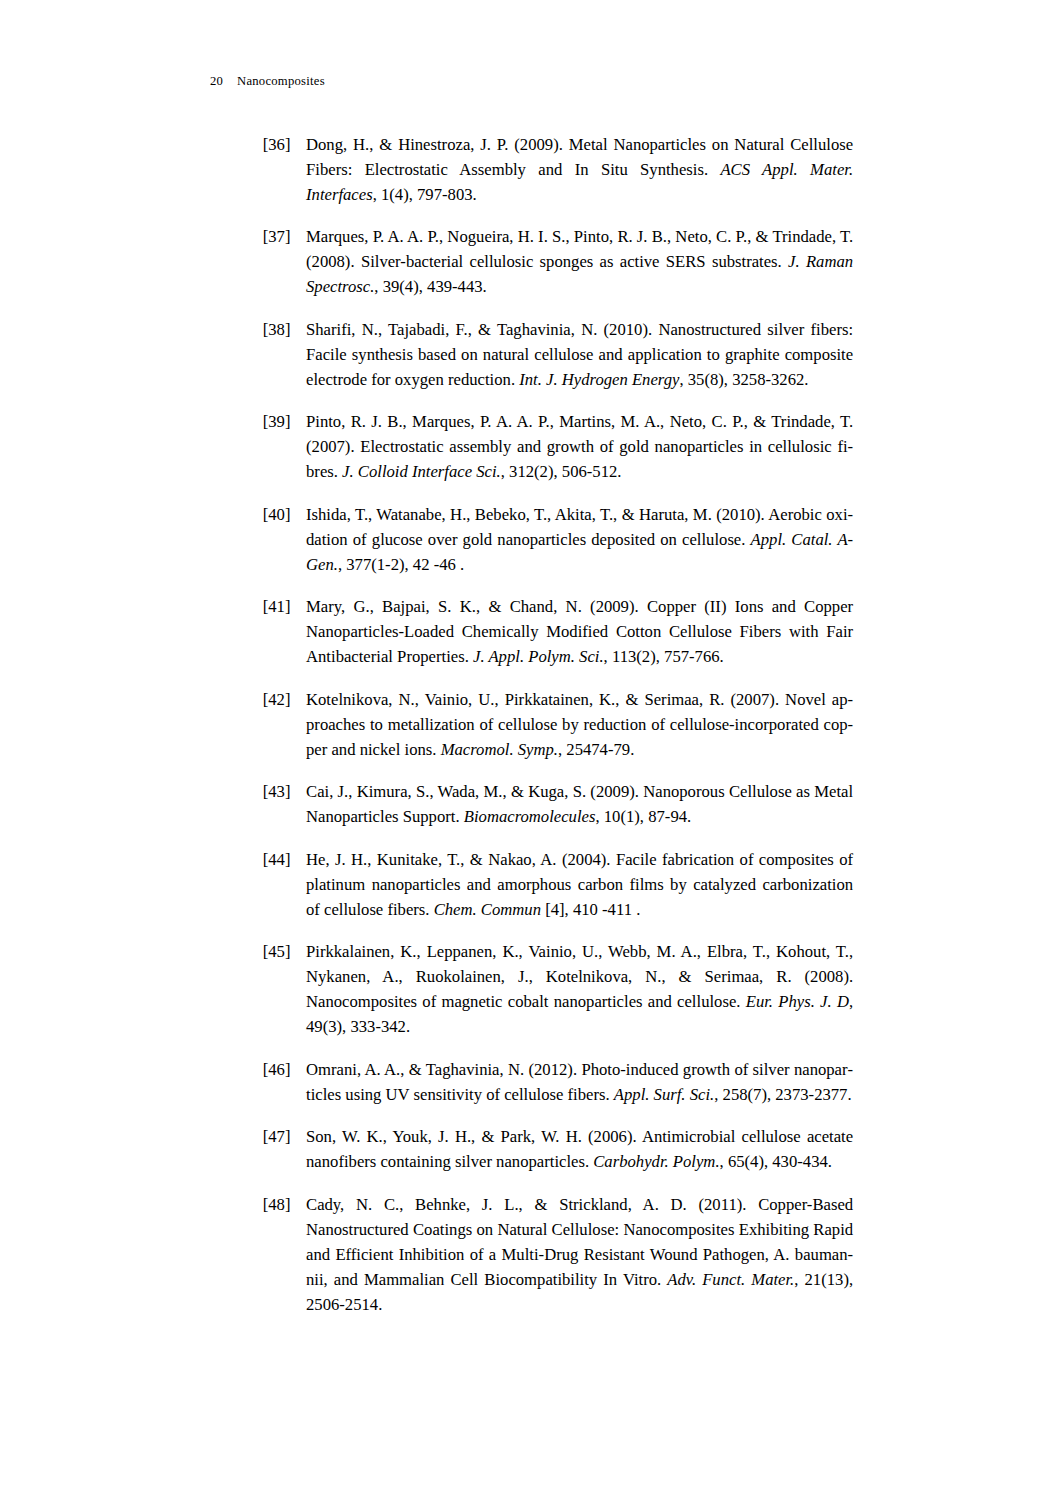20 Nanocomposites
[36] Dong, H., & Hinestroza, J. P. (2009). Metal Nanoparticles on Natural Cellulose Fibers: Electrostatic Assembly and In Situ Synthesis. ACS Appl. Mater. Interfaces, 1(4), 797-803.
[37] Marques, P. A. A. P., Nogueira, H. I. S., Pinto, R. J. B., Neto, C. P., & Trindade, T. (2008). Silver-bacterial cellulosic sponges as active SERS substrates. J. Raman Spectrosc., 39(4), 439-443.
[38] Sharifi, N., Tajabadi, F., & Taghavinia, N. (2010). Nanostructured silver fibers: Facile synthesis based on natural cellulose and application to graphite composite electrode for oxygen reduction. Int. J. Hydrogen Energy, 35(8), 3258-3262.
[39] Pinto, R. J. B., Marques, P. A. A. P., Martins, M. A., Neto, C. P., & Trindade, T. (2007). Electrostatic assembly and growth of gold nanoparticles in cellulosic fibres. J. Colloid Interface Sci., 312(2), 506-512.
[40] Ishida, T., Watanabe, H., Bebeko, T., Akita, T., & Haruta, M. (2010). Aerobic oxidation of glucose over gold nanoparticles deposited on cellulose. Appl. Catal. A-Gen., 377(1-2), 42 -46 .
[41] Mary, G., Bajpai, S. K., & Chand, N. (2009). Copper (II) Ions and Copper Nanoparticles-Loaded Chemically Modified Cotton Cellulose Fibers with Fair Antibacterial Properties. J. Appl. Polym. Sci., 113(2), 757-766.
[42] Kotelnikova, N., Vainio, U., Pirkkatainen, K., & Serimaa, R. (2007). Novel approaches to metallization of cellulose by reduction of cellulose-incorporated copper and nickel ions. Macromol. Symp., 25474-79.
[43] Cai, J., Kimura, S., Wada, M., & Kuga, S. (2009). Nanoporous Cellulose as Metal Nanoparticles Support. Biomacromolecules, 10(1), 87-94.
[44] He, J. H., Kunitake, T., & Nakao, A. (2004). Facile fabrication of composites of platinum nanoparticles and amorphous carbon films by catalyzed carbonization of cellulose fibers. Chem. Commun [4], 410 -411 .
[45] Pirkkalainen, K., Leppanen, K., Vainio, U., Webb, M. A., Elbra, T., Kohout, T., Nykanen, A., Ruokolainen, J., Kotelnikova, N., & Serimaa, R. (2008). Nanocomposites of magnetic cobalt nanoparticles and cellulose. Eur. Phys. J. D, 49(3), 333-342.
[46] Omrani, A. A., & Taghavinia, N. (2012). Photo-induced growth of silver nanoparticles using UV sensitivity of cellulose fibers. Appl. Surf. Sci., 258(7), 2373-2377.
[47] Son, W. K., Youk, J. H., & Park, W. H. (2006). Antimicrobial cellulose acetate nanofibers containing silver nanoparticles. Carbohydr. Polym., 65(4), 430-434.
[48] Cady, N. C., Behnke, J. L., & Strickland, A. D. (2011). Copper-Based Nanostructured Coatings on Natural Cellulose: Nanocomposites Exhibiting Rapid and Efficient Inhibition of a Multi-Drug Resistant Wound Pathogen, A. baumannii, and Mammalian Cell Biocompatibility In Vitro. Adv. Funct. Mater., 21(13), 2506-2514.